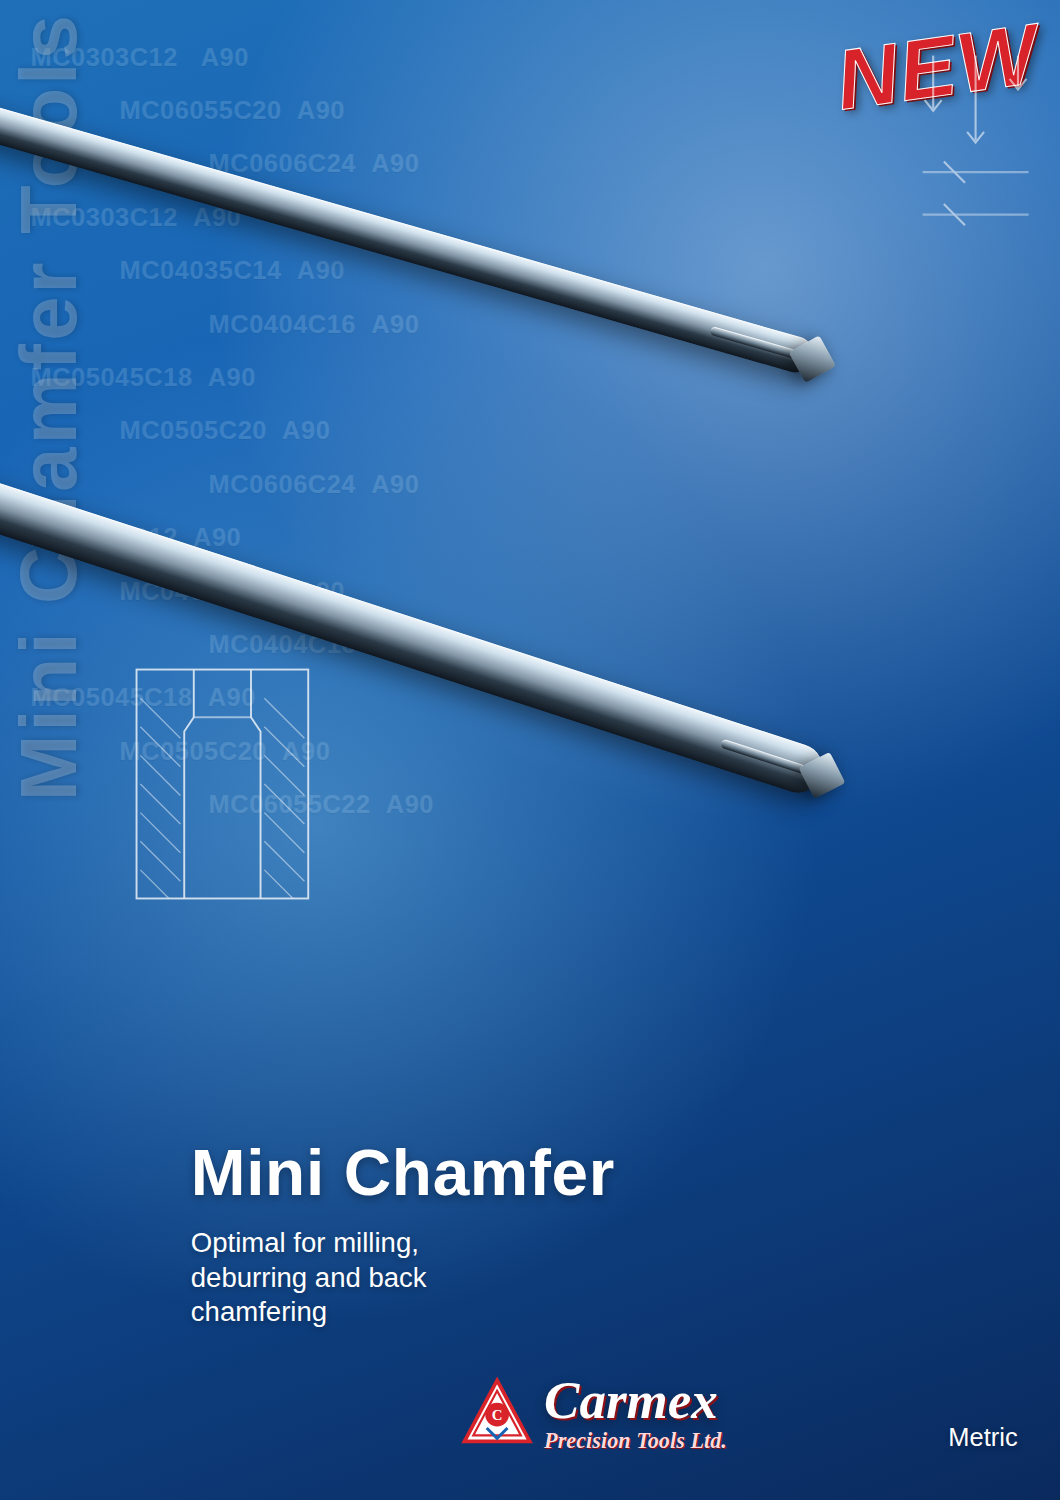MC0303C12 A90 MC06055C20 A90 MC0606C24 A90 MC0303C12 A90 MC04035C14 A90 MC0404C16 A90 MC05045C18 A90 MC0505C20 A90 MC0606C24 A90 MC0303C12 A90 MC04035C14 A90 MC0404C16 A90 MC05045C18 A90 MC0505C20 A90 MC06055C22 A90
Mini Chamfer Tools
NEW
Mini Chamfer
Optimal for milling, deburring and back chamfering
C Carmex Precision Tools Ltd.
Metric